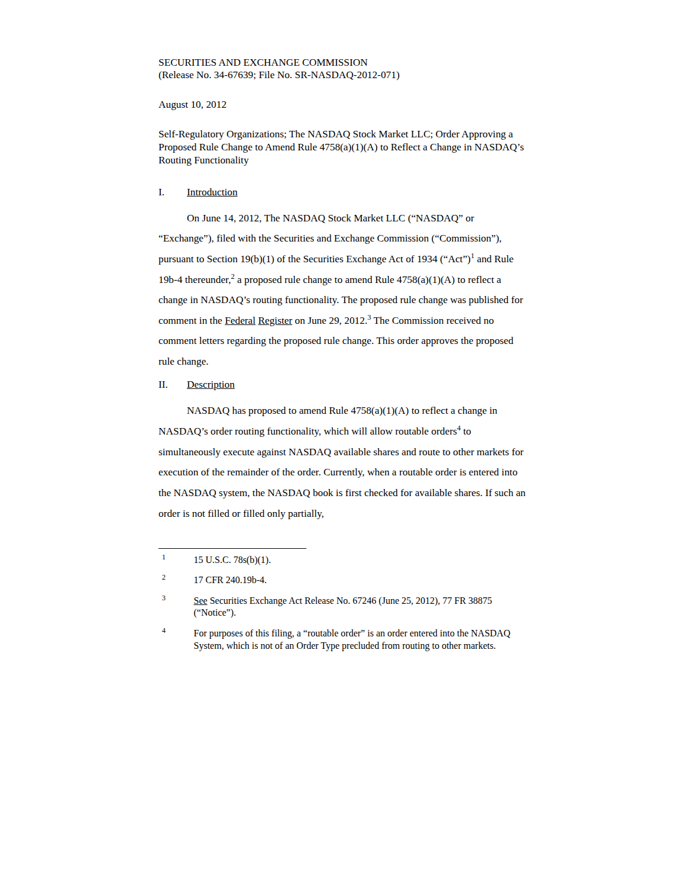SECURITIES AND EXCHANGE COMMISSION
(Release No. 34-67639; File No. SR-NASDAQ-2012-071)
August 10, 2012
Self-Regulatory Organizations; The NASDAQ Stock Market LLC; Order Approving a Proposed Rule Change to Amend Rule 4758(a)(1)(A) to Reflect a Change in NASDAQ’s Routing Functionality
I. Introduction
On June 14, 2012, The NASDAQ Stock Market LLC (“NASDAQ” or “Exchange”), filed with the Securities and Exchange Commission (“Commission”), pursuant to Section 19(b)(1) of the Securities Exchange Act of 1934 (“Act”)1 and Rule 19b-4 thereunder,2 a proposed rule change to amend Rule 4758(a)(1)(A) to reflect a change in NASDAQ’s routing functionality. The proposed rule change was published for comment in the Federal Register on June 29, 2012.3 The Commission received no comment letters regarding the proposed rule change. This order approves the proposed rule change.
II. Description
NASDAQ has proposed to amend Rule 4758(a)(1)(A) to reflect a change in NASDAQ’s order routing functionality, which will allow routable orders4 to simultaneously execute against NASDAQ available shares and route to other markets for execution of the remainder of the order. Currently, when a routable order is entered into the NASDAQ system, the NASDAQ book is first checked for available shares. If such an order is not filled or filled only partially,
1
15 U.S.C. 78s(b)(1).
2
17 CFR 240.19b-4.
3
See Securities Exchange Act Release No. 67246 (June 25, 2012), 77 FR 38875 (“Notice”).
4
For purposes of this filing, a “routable order” is an order entered into the NASDAQ System, which is not of an Order Type precluded from routing to other markets.